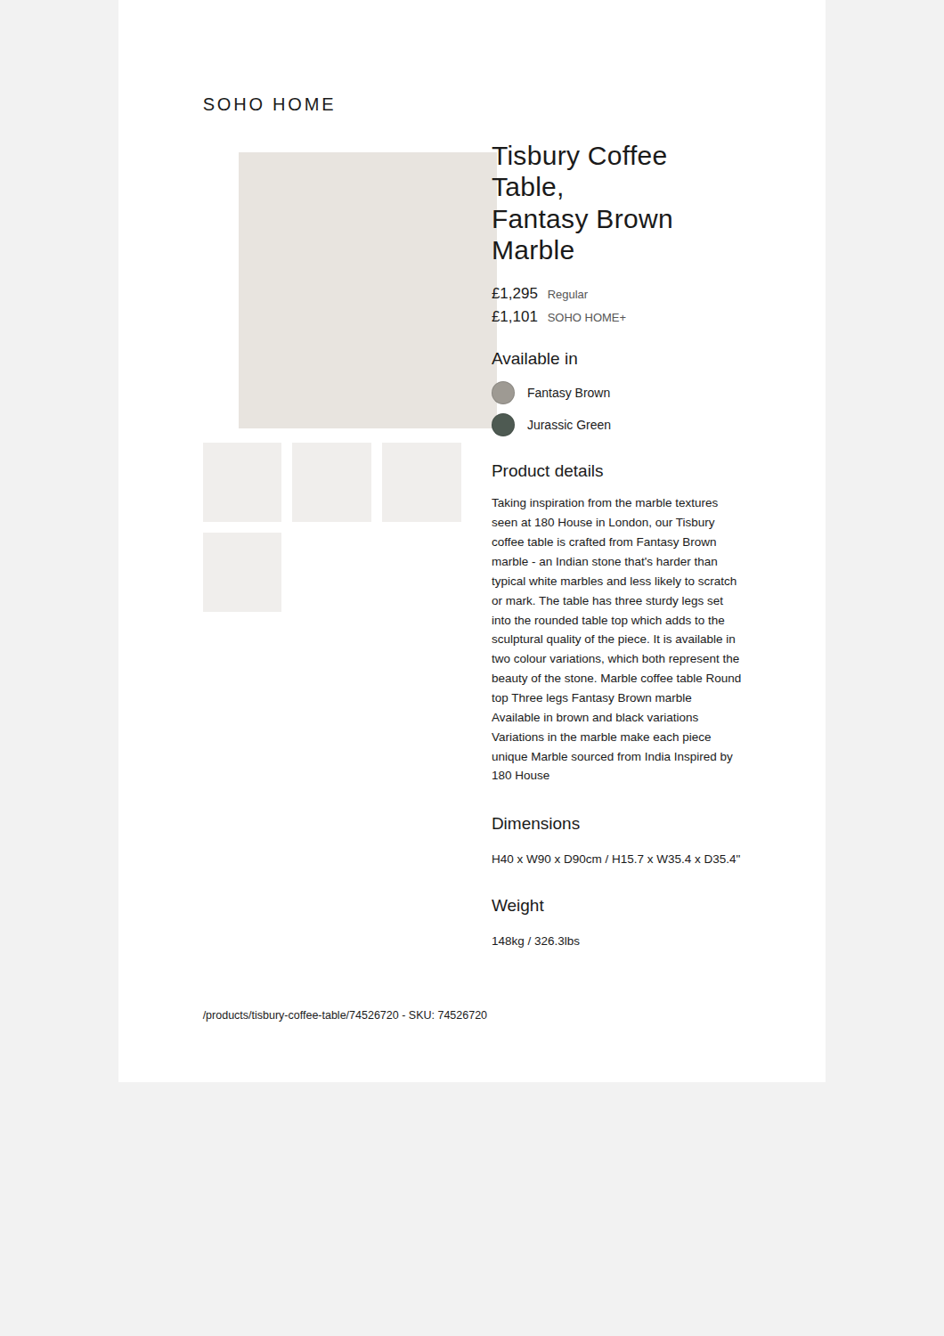SOHO HOME
Tisbury Coffee Table,
Fantasy Brown Marble
£1,295 Regular
£1,101 SOHO HOME+
Available in
Fantasy Brown
Jurassic Green
Product details
Taking inspiration from the marble textures seen at 180 House in London, our Tisbury coffee table is crafted from Fantasy Brown marble - an Indian stone that's harder than typical white marbles and less likely to scratch or mark. The table has three sturdy legs set into the rounded table top which adds to the sculptural quality of the piece. It is available in two colour variations, which both represent the beauty of the stone. Marble coffee table Round top Three legs Fantasy Brown marble Available in brown and black variations Variations in the marble make each piece unique Marble sourced from India Inspired by 180 House
Dimensions
H40 x W90 x D90cm / H15.7 x W35.4 x D35.4"
Weight
148kg / 326.3lbs
/products/tisbury-coffee-table/74526720 - SKU: 74526720